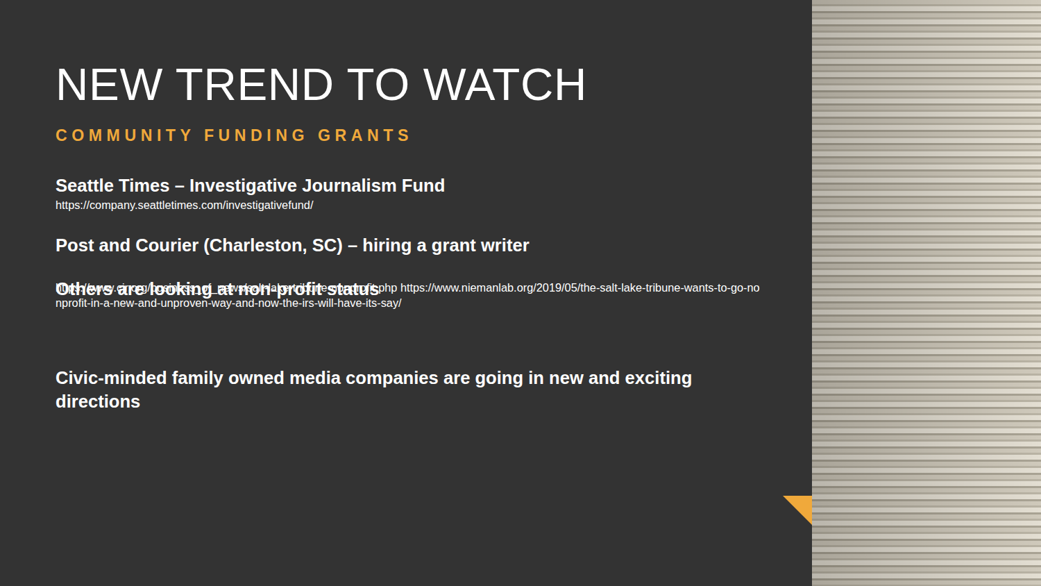New Trend to Watch
Community Funding Grants
Seattle Times – Investigative Journalism Fund https://company.seattletimes.com/investigativefund/
Post and Courier (Charleston, SC) – hiring a grant writer
Others are looking at non-profit status
https://www.cjr.org/business_of_news/salt-lake-tribune-nonprofit.php https://www.niemanlab.org/2019/05/the-salt-lake-tribune-wants-to-go-nonprofit-in-a-new-and-unproven-way-and-now-the-irs-will-have-its-say/
Civic-minded family owned media companies are going in new and exciting directions